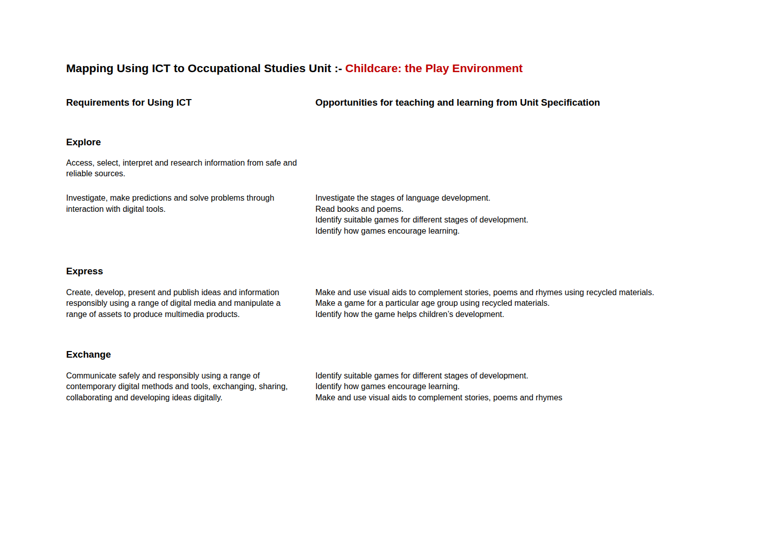Mapping Using ICT to Occupational Studies Unit :- Childcare: the Play Environment
| Requirements for Using ICT | Opportunities for teaching and learning from Unit Specification |
| Explore | |
| Access, select, interpret and research information from safe and reliable sources. | |
| Investigate, make predictions and solve problems through interaction with digital tools. | Investigate the stages of language development. Read books and poems. Identify suitable games for different stages of development. Identify how games encourage learning. |
| Express | |
| Create, develop, present and publish ideas and information responsibly using a range of digital media and manipulate a range of assets to produce multimedia products. | Make and use visual aids to complement stories, poems and rhymes using recycled materials. Make a game for a particular age group using recycled materials. Identify how the game helps children’s development. |
| Exchange | |
| Communicate safely and responsibly using a range of contemporary digital methods and tools, exchanging, sharing, collaborating and developing ideas digitally. | Identify suitable games for different stages of development. Identify how games encourage learning. Make and use visual aids to complement stories, poems and rhymes |